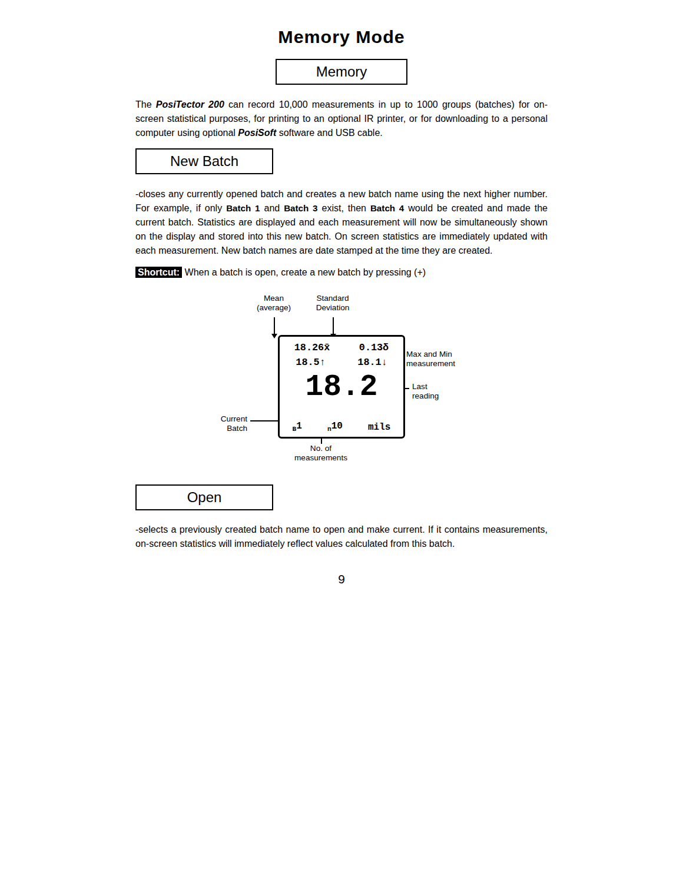Memory Mode
Memory
The PosiTector 200 can record 10,000 measurements in up to 1000 groups (batches) for on-screen statistical purposes, for printing to an optional IR printer, or for downloading to a personal computer using optional PosiSoft software and USB cable.
New Batch
-closes any currently opened batch and creates a new batch name using the next higher number. For example, if only Batch 1 and Batch 3 exist, then Batch 4 would be created and made the current batch. Statistics are displayed and each measurement will now be simultaneously shown on the display and stored into this new batch. On screen statistics are immediately updated with each measurement. New batch names are date stamped at the time they are created.
Shortcut: When a batch is open, create a new batch by pressing (+)
Mean
(average)
Standard
Deviation
Max and Min
measurement
Last
reading
Current
Batch
No. of
measurements
18.26x̄ 0.13δ
18.5↑ 18.1↓
18.2
B1 n10 mils
Open
-selects a previously created batch name to open and make current. If it contains measurements, on-screen statistics will immediately reflect values calculated from this batch.
9